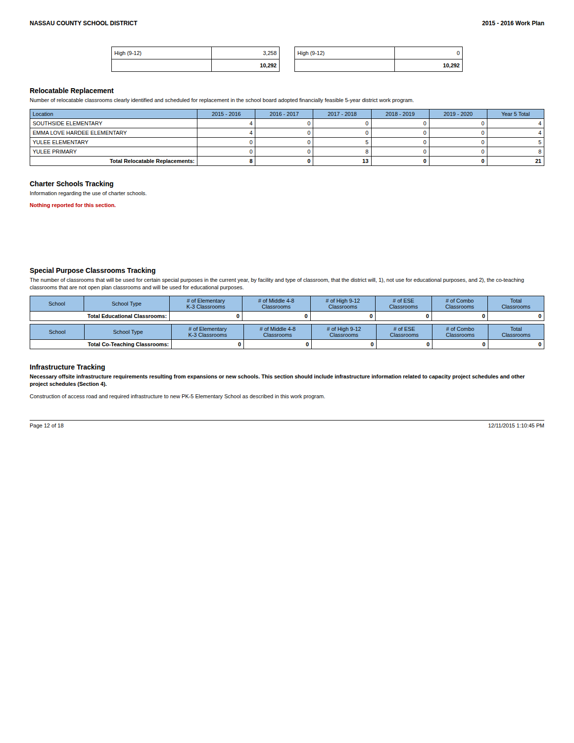NASSAU COUNTY SCHOOL DISTRICT
2015 - 2016 Work Plan
| High (9-12) | 3,258 |
| | 10,292 |
| High (9-12) | 0 |
| | 10,292 |
Relocatable Replacement
Number of relocatable classrooms clearly identified and scheduled for replacement in the school board adopted financially feasible 5-year district work program.
| Location | 2015 - 2016 | 2016 - 2017 | 2017 - 2018 | 2018 - 2019 | 2019 - 2020 | Year 5 Total |
| --- | --- | --- | --- | --- | --- | --- |
| SOUTHSIDE ELEMENTARY | 4 | 0 | 0 | 0 | 0 | 4 |
| EMMA LOVE HARDEE ELEMENTARY | 4 | 0 | 0 | 0 | 0 | 4 |
| YULEE ELEMENTARY | 0 | 0 | 5 | 0 | 0 | 5 |
| YULEE PRIMARY | 0 | 0 | 8 | 0 | 0 | 8 |
| Total Relocatable Replacements: | 8 | 0 | 13 | 0 | 0 | 21 |
Charter Schools Tracking
Information regarding the use of charter schools.
Nothing reported for this section.
Special Purpose Classrooms Tracking
The number of classrooms that will be used for certain special purposes in the current year, by facility and type of classroom, that the district will, 1), not use for educational purposes, and 2), the co-teaching classrooms that are not open plan classrooms and will be used for educational purposes.
| School | School Type | # of Elementary K-3 Classrooms | # of Middle 4-8 Classrooms | # of High 9-12 Classrooms | # of ESE Classrooms | # of Combo Classrooms | Total Classrooms |
| --- | --- | --- | --- | --- | --- | --- | --- |
| Total Educational Classrooms: | 0 | 0 | 0 | 0 | 0 | 0 |
| School | School Type | # of Elementary K-3 Classrooms | # of Middle 4-8 Classrooms | # of High 9-12 Classrooms | # of ESE Classrooms | # of Combo Classrooms | Total Classrooms |
| --- | --- | --- | --- | --- | --- | --- | --- |
| Total Co-Teaching Classrooms: | 0 | 0 | 0 | 0 | 0 | 0 |
Infrastructure Tracking
Necessary offsite infrastructure requirements resulting from expansions or new schools. This section should include infrastructure information related to capacity project schedules and other project schedules (Section 4).
Construction of access road and required infrastructure to new PK-5 Elementary School as described in this work program.
Page 12 of 18
12/11/2015 1:10:45 PM